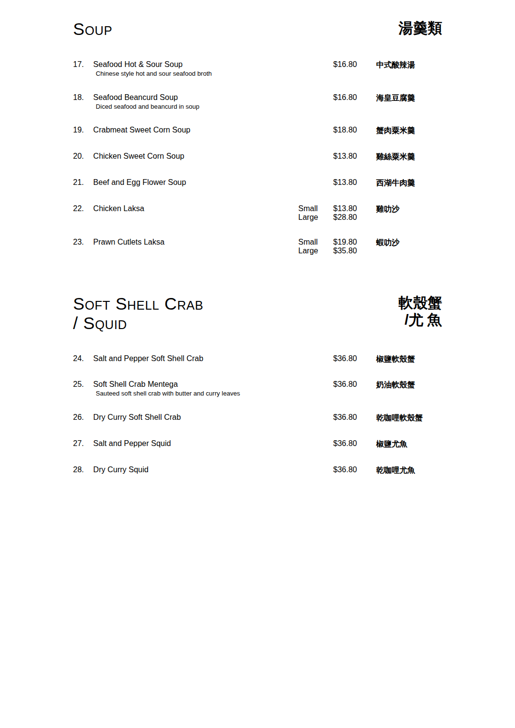SOUP
湯羹類
| 17. | Seafood Hot & Sour Soup Chinese style hot and sour seafood broth | | $16.80 | 中式酸辣湯 |
| 18. | Seafood Beancurd Soup Diced seafood and beancurd in soup | | $16.80 | 海皇豆腐羹 |
| 19. | Crabmeat Sweet Corn Soup | | $18.80 | 蟹肉粟米羹 |
| 20. | Chicken Sweet Corn Soup | | $13.80 | 雞絲粟米羹 |
| 21. | Beef and Egg Flower Soup | | $13.80 | 西湖牛肉羹 |
| 22. | Chicken Laksa | Small Large | $13.80 $28.80 | 雞叻沙 |
| 23. | Prawn Cutlets Laksa | Small Large | $19.80 $35.80 | 蝦叻沙 |
SOFT SHELL CRAB
/ SQUID
軟殼蟹
/尤 魚
| 24. | Salt and Pepper Soft Shell Crab | | $36.80 | 椒鹽軟殼蟹 |
| 25. | Soft Shell Crab Mentega Sauteed soft shell crab with butter and curry leaves | | $36.80 | 奶油軟殼蟹 |
| 26. | Dry Curry Soft Shell Crab | | $36.80 | 乾咖哩軟殼蟹 |
| 27. | Salt and Pepper Squid | | $36.80 | 椒鹽尤魚 |
| 28. | Dry Curry Squid | | $36.80 | 乾咖哩尤魚 |